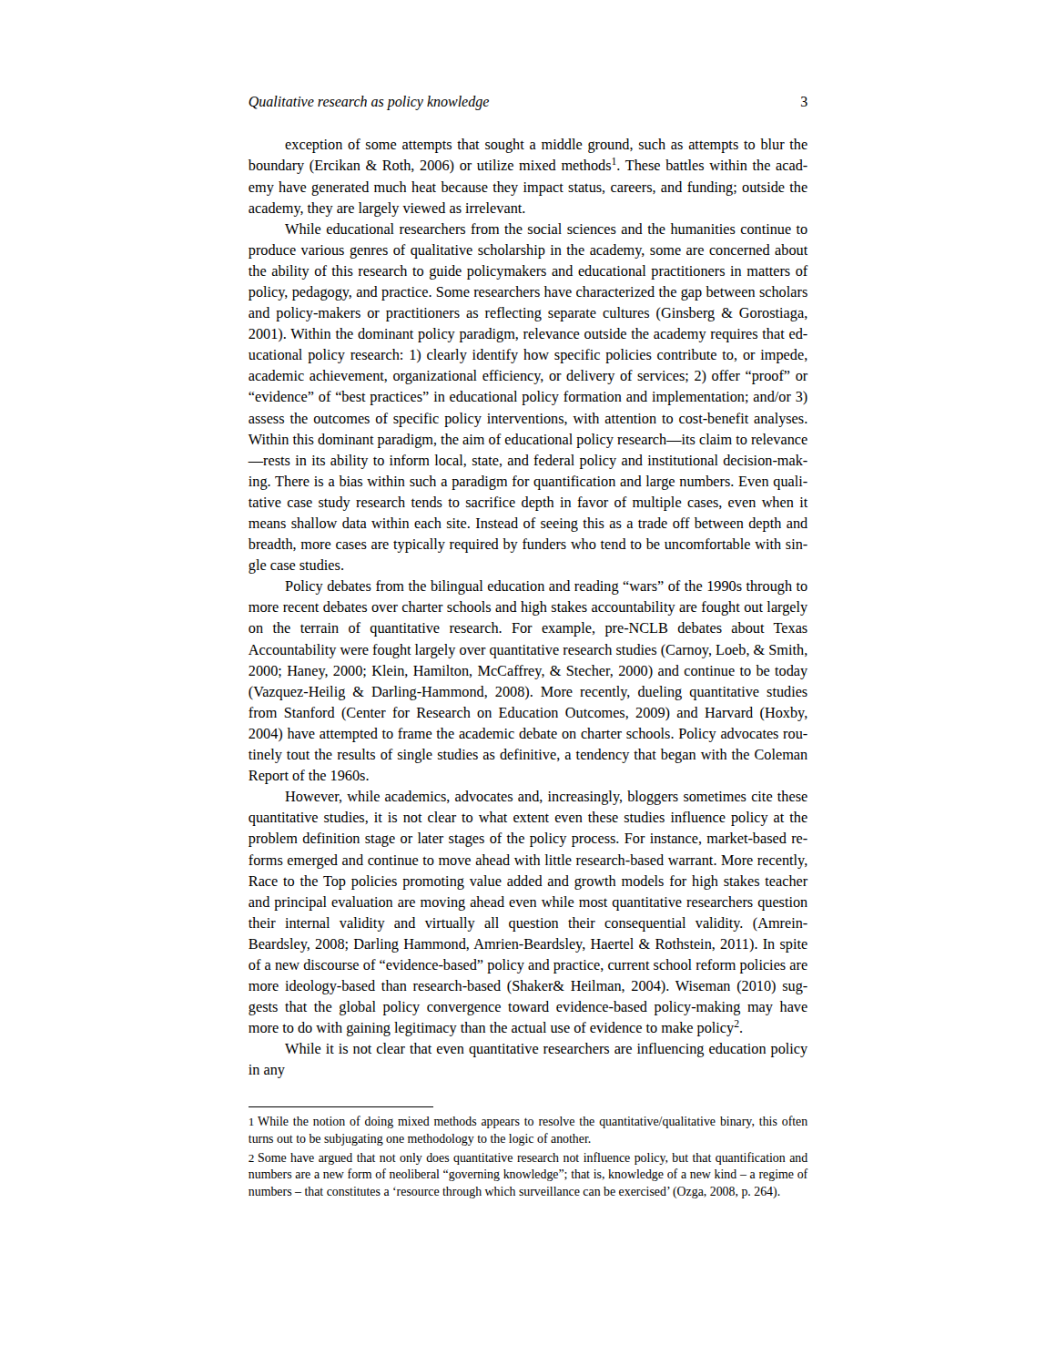Qualitative research as policy knowledge 3
exception of some attempts that sought a middle ground, such as attempts to blur the boundary (Ercikan & Roth, 2006) or utilize mixed methods1. These battles within the academy have generated much heat because they impact status, careers, and funding; outside the academy, they are largely viewed as irrelevant.
While educational researchers from the social sciences and the humanities continue to produce various genres of qualitative scholarship in the academy, some are concerned about the ability of this research to guide policymakers and educational practitioners in matters of policy, pedagogy, and practice. Some researchers have characterized the gap between scholars and policy-makers or practitioners as reflecting separate cultures (Ginsberg & Gorostiaga, 2001). Within the dominant policy paradigm, relevance outside the academy requires that educational policy research: 1) clearly identify how specific policies contribute to, or impede, academic achievement, organizational efficiency, or delivery of services; 2) offer “proof” or “evidence” of “best practices” in educational policy formation and implementation; and/or 3) assess the outcomes of specific policy interventions, with attention to cost-benefit analyses. Within this dominant paradigm, the aim of educational policy research—its claim to relevance—rests in its ability to inform local, state, and federal policy and institutional decision-making. There is a bias within such a paradigm for quantification and large numbers. Even qualitative case study research tends to sacrifice depth in favor of multiple cases, even when it means shallow data within each site. Instead of seeing this as a trade off between depth and breadth, more cases are typically required by funders who tend to be uncomfortable with single case studies.
Policy debates from the bilingual education and reading “wars” of the 1990s through to more recent debates over charter schools and high stakes accountability are fought out largely on the terrain of quantitative research. For example, pre-NCLB debates about Texas Accountability were fought largely over quantitative research studies (Carnoy, Loeb, & Smith, 2000; Haney, 2000; Klein, Hamilton, McCaffrey, & Stecher, 2000) and continue to be today (Vazquez-Heilig & Darling-Hammond, 2008). More recently, dueling quantitative studies from Stanford (Center for Research on Education Outcomes, 2009) and Harvard (Hoxby, 2004) have attempted to frame the academic debate on charter schools. Policy advocates routinely tout the results of single studies as definitive, a tendency that began with the Coleman Report of the 1960s.
However, while academics, advocates and, increasingly, bloggers sometimes cite these quantitative studies, it is not clear to what extent even these studies influence policy at the problem definition stage or later stages of the policy process. For instance, market-based reforms emerged and continue to move ahead with little research-based warrant. More recently, Race to the Top policies promoting value added and growth models for high stakes teacher and principal evaluation are moving ahead even while most quantitative researchers question their internal validity and virtually all question their consequential validity. (Amrein-Beardsley, 2008; Darling Hammond, Amrien-Beardsley, Haertel & Rothstein, 2011). In spite of a new discourse of “evidence-based” policy and practice, current school reform policies are more ideology-based than research-based (Shaker& Heilman, 2004). Wiseman (2010) suggests that the global policy convergence toward evidence-based policy-making may have more to do with gaining legitimacy than the actual use of evidence to make policy2.
While it is not clear that even quantitative researchers are influencing education policy in any
1 While the notion of doing mixed methods appears to resolve the quantitative/qualitative binary, this often turns out to be subjugating one methodology to the logic of another.
2 Some have argued that not only does quantitative research not influence policy, but that quantification and numbers are a new form of neoliberal “governing knowledge”; that is, knowledge of a new kind – a regime of numbers – that constitutes a ‘resource through which surveillance can be exercised’ (Ozga, 2008, p. 264).